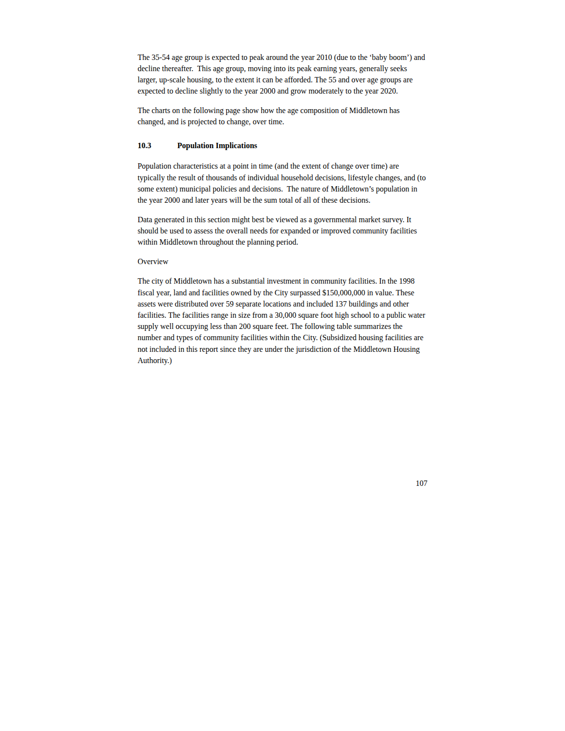The 35-54 age group is expected to peak around the year 2010 (due to the ‘baby boom’) and decline thereafter. This age group, moving into its peak earning years, generally seeks larger, up-scale housing, to the extent it can be afforded. The 55 and over age groups are expected to decline slightly to the year 2000 and grow moderately to the year 2020.
The charts on the following page show how the age composition of Middletown has changed, and is projected to change, over time.
10.3 Population Implications
Population characteristics at a point in time (and the extent of change over time) are typically the result of thousands of individual household decisions, lifestyle changes, and (to some extent) municipal policies and decisions. The nature of Middletown’s population in the year 2000 and later years will be the sum total of all of these decisions.
Data generated in this section might best be viewed as a governmental market survey. It should be used to assess the overall needs for expanded or improved community facilities within Middletown throughout the planning period.
Overview
The city of Middletown has a substantial investment in community facilities. In the 1998 fiscal year, land and facilities owned by the City surpassed $150,000,000 in value. These assets were distributed over 59 separate locations and included 137 buildings and other facilities. The facilities range in size from a 30,000 square foot high school to a public water supply well occupying less than 200 square feet. The following table summarizes the number and types of community facilities within the City. (Subsidized housing facilities are not included in this report since they are under the jurisdiction of the Middletown Housing Authority.)
107